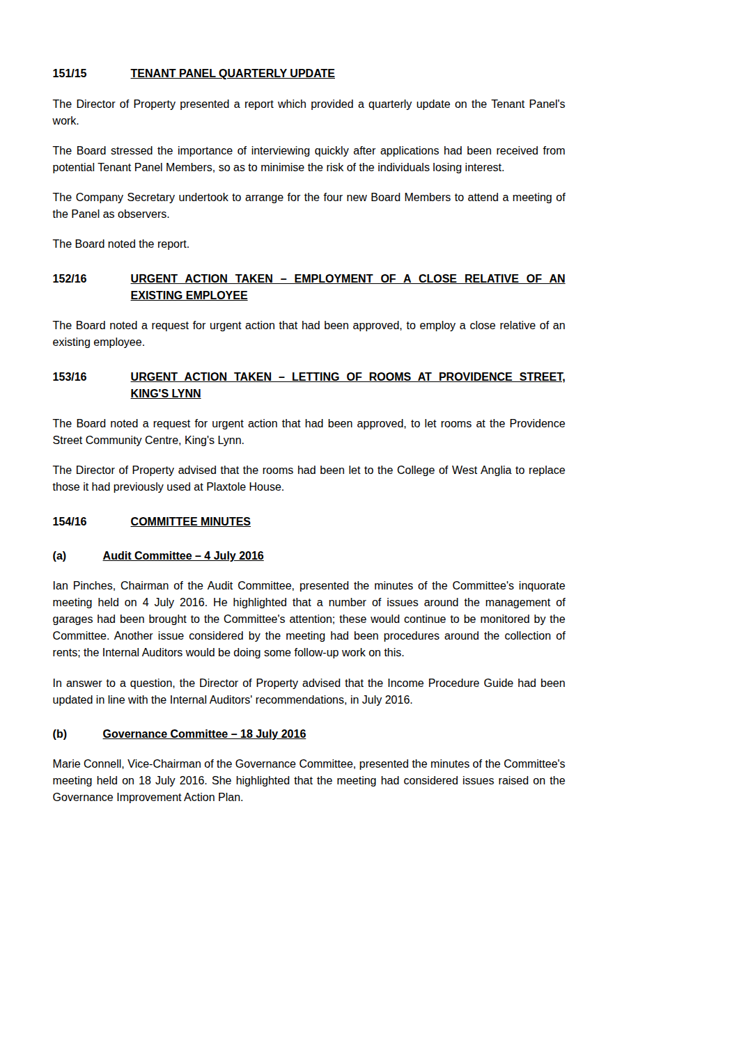151/15 TENANT PANEL QUARTERLY UPDATE
The Director of Property presented a report which provided a quarterly update on the Tenant Panel's work.
The Board stressed the importance of interviewing quickly after applications had been received from potential Tenant Panel Members, so as to minimise the risk of the individuals losing interest.
The Company Secretary undertook to arrange for the four new Board Members to attend a meeting of the Panel as observers.
The Board noted the report.
152/16 URGENT ACTION TAKEN – EMPLOYMENT OF A CLOSE RELATIVE OF AN EXISTING EMPLOYEE
The Board noted a request for urgent action that had been approved, to employ a close relative of an existing employee.
153/16 URGENT ACTION TAKEN – LETTING OF ROOMS AT PROVIDENCE STREET, KING'S LYNN
The Board noted a request for urgent action that had been approved, to let rooms at the Providence Street Community Centre, King's Lynn.
The Director of Property advised that the rooms had been let to the College of West Anglia to replace those it had previously used at Plaxtole House.
154/16 COMMITTEE MINUTES
(a) Audit Committee – 4 July 2016
Ian Pinches, Chairman of the Audit Committee, presented the minutes of the Committee's inquorate meeting held on 4 July 2016. He highlighted that a number of issues around the management of garages had been brought to the Committee's attention; these would continue to be monitored by the Committee. Another issue considered by the meeting had been procedures around the collection of rents; the Internal Auditors would be doing some follow-up work on this.
In answer to a question, the Director of Property advised that the Income Procedure Guide had been updated in line with the Internal Auditors' recommendations, in July 2016.
(b) Governance Committee – 18 July 2016
Marie Connell, Vice-Chairman of the Governance Committee, presented the minutes of the Committee's meeting held on 18 July 2016. She highlighted that the meeting had considered issues raised on the Governance Improvement Action Plan.